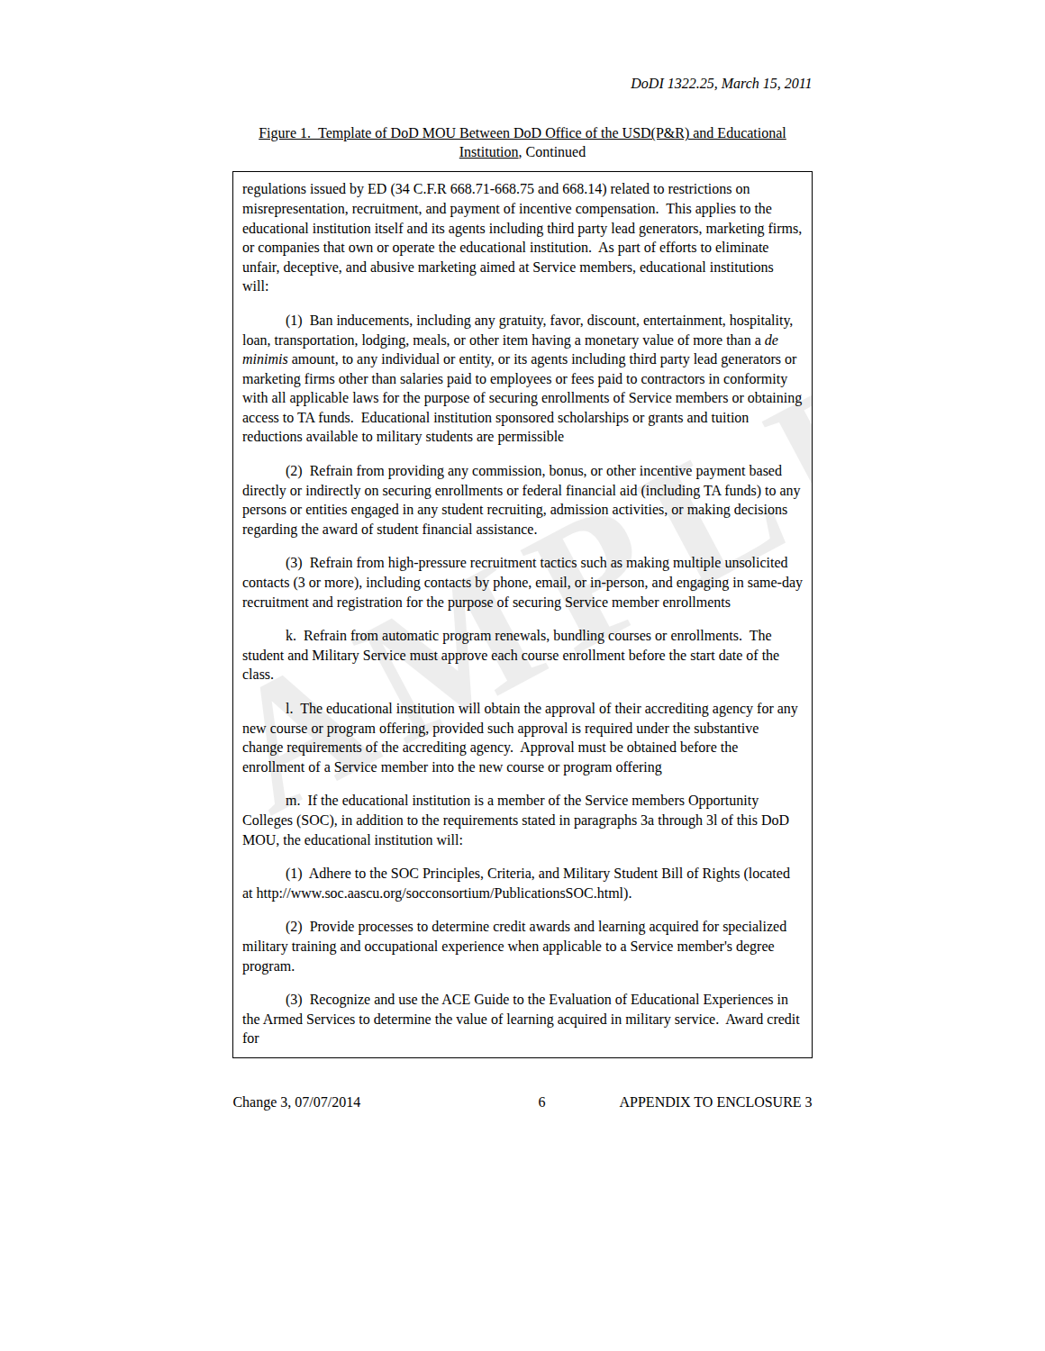DoDI 1322.25, March 15, 2011
Figure 1. Template of DoD MOU Between DoD Office of the USD(P&R) and Educational Institution, Continued
SAMPLE
regulations issued by ED (34 C.F.R 668.71-668.75 and 668.14) related to restrictions on misrepresentation, recruitment, and payment of incentive compensation. This applies to the educational institution itself and its agents including third party lead generators, marketing firms, or companies that own or operate the educational institution. As part of efforts to eliminate unfair, deceptive, and abusive marketing aimed at Service members, educational institutions will:
(1) Ban inducements, including any gratuity, favor, discount, entertainment, hospitality, loan, transportation, lodging, meals, or other item having a monetary value of more than a de minimis amount, to any individual or entity, or its agents including third party lead generators or marketing firms other than salaries paid to employees or fees paid to contractors in conformity with all applicable laws for the purpose of securing enrollments of Service members or obtaining access to TA funds. Educational institution sponsored scholarships or grants and tuition reductions available to military students are permissible
(2) Refrain from providing any commission, bonus, or other incentive payment based directly or indirectly on securing enrollments or federal financial aid (including TA funds) to any persons or entities engaged in any student recruiting, admission activities, or making decisions regarding the award of student financial assistance.
(3) Refrain from high-pressure recruitment tactics such as making multiple unsolicited contacts (3 or more), including contacts by phone, email, or in-person, and engaging in same-day recruitment and registration for the purpose of securing Service member enrollments
k. Refrain from automatic program renewals, bundling courses or enrollments. The student and Military Service must approve each course enrollment before the start date of the class.
l. The educational institution will obtain the approval of their accrediting agency for any new course or program offering, provided such approval is required under the substantive change requirements of the accrediting agency. Approval must be obtained before the enrollment of a Service member into the new course or program offering
m. If the educational institution is a member of the Service members Opportunity Colleges (SOC), in addition to the requirements stated in paragraphs 3a through 3l of this DoD MOU, the educational institution will:
(1) Adhere to the SOC Principles, Criteria, and Military Student Bill of Rights (located at http://www.soc.aascu.org/socconsortium/PublicationsSOC.html).
(2) Provide processes to determine credit awards and learning acquired for specialized military training and occupational experience when applicable to a Service member's degree program.
(3) Recognize and use the ACE Guide to the Evaluation of Educational Experiences in the Armed Services to determine the value of learning acquired in military service. Award credit for
Change 3, 07/07/2014
6
APPENDIX TO ENCLOSURE 3